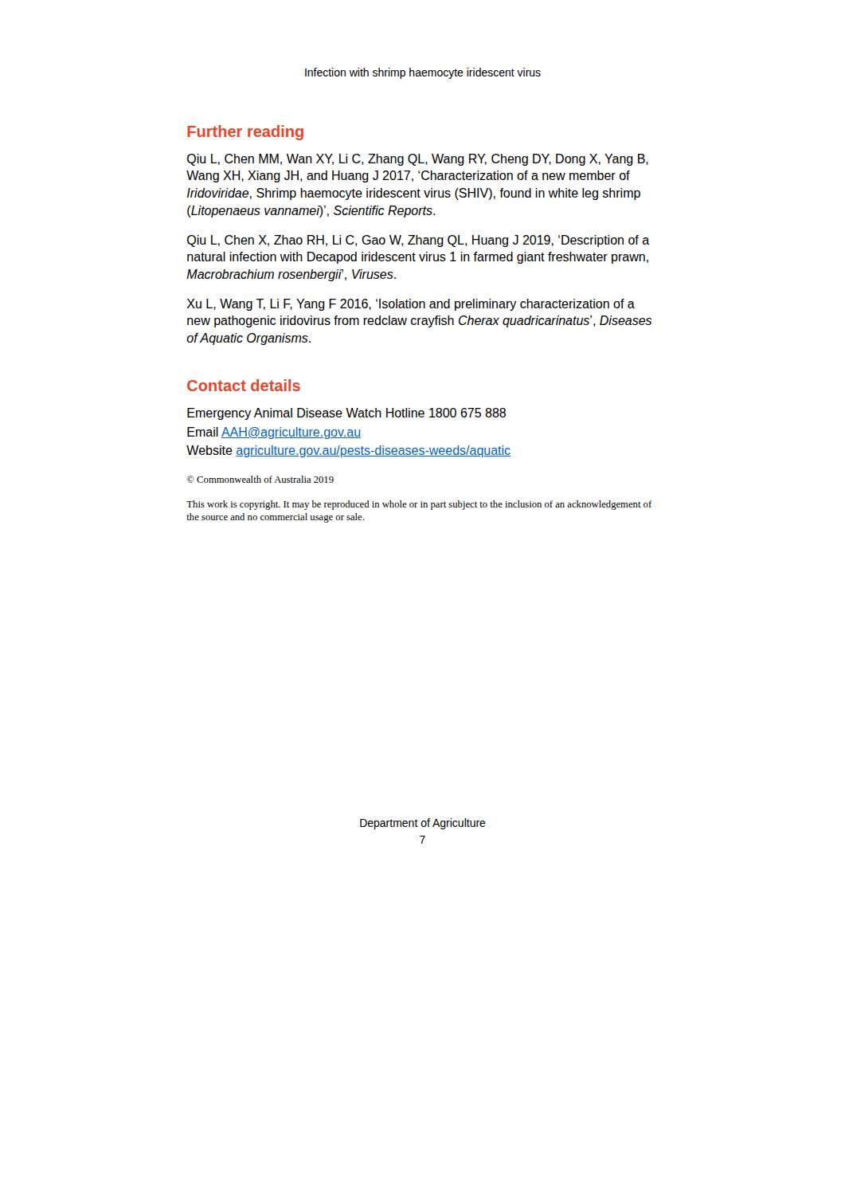Infection with shrimp haemocyte iridescent virus
Further reading
Qiu L, Chen MM, Wan XY, Li C, Zhang QL, Wang RY, Cheng DY, Dong X, Yang B, Wang XH, Xiang JH, and Huang J 2017, ‘Characterization of a new member of Iridoviridae, Shrimp haemocyte iridescent virus (SHIV), found in white leg shrimp (Litopenaeus vannamei)’, Scientific Reports.
Qiu L, Chen X, Zhao RH, Li C, Gao W, Zhang QL, Huang J 2019, ‘Description of a natural infection with Decapod iridescent virus 1 in farmed giant freshwater prawn, Macrobrachium rosenbergii’, Viruses.
Xu L, Wang T, Li F, Yang F 2016, ‘Isolation and preliminary characterization of a new pathogenic iridovirus from redclaw crayfish Cherax quadricarinatus’, Diseases of Aquatic Organisms.
Contact details
Emergency Animal Disease Watch Hotline 1800 675 888
Email AAH@agriculture.gov.au
Website agriculture.gov.au/pests-diseases-weeds/aquatic
© Commonwealth of Australia 2019
This work is copyright. It may be reproduced in whole or in part subject to the inclusion of an acknowledgement of the source and no commercial usage or sale.
Department of Agriculture
7